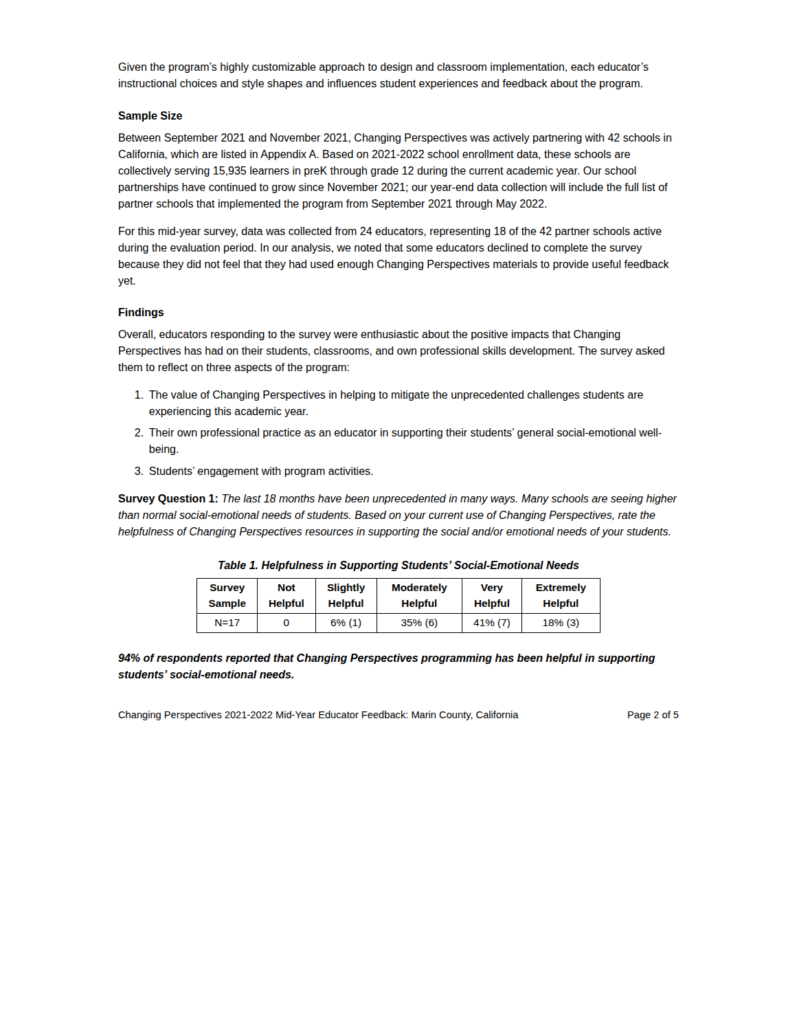Given the program’s highly customizable approach to design and classroom implementation, each educator’s instructional choices and style shapes and influences student experiences and feedback about the program.
Sample Size
Between September 2021 and November 2021, Changing Perspectives was actively partnering with 42 schools in California, which are listed in Appendix A. Based on 2021-2022 school enrollment data, these schools are collectively serving 15,935 learners in preK through grade 12 during the current academic year. Our school partnerships have continued to grow since November 2021; our year-end data collection will include the full list of partner schools that implemented the program from September 2021 through May 2022.
For this mid-year survey, data was collected from 24 educators, representing 18 of the 42 partner schools active during the evaluation period. In our analysis, we noted that some educators declined to complete the survey because they did not feel that they had used enough Changing Perspectives materials to provide useful feedback yet.
Findings
Overall, educators responding to the survey were enthusiastic about the positive impacts that Changing Perspectives has had on their students, classrooms, and own professional skills development. The survey asked them to reflect on three aspects of the program:
The value of Changing Perspectives in helping to mitigate the unprecedented challenges students are experiencing this academic year.
Their own professional practice as an educator in supporting their students’ general social-emotional well-being.
Students’ engagement with program activities.
Survey Question 1: The last 18 months have been unprecedented in many ways. Many schools are seeing higher than normal social-emotional needs of students. Based on your current use of Changing Perspectives, rate the helpfulness of Changing Perspectives resources in supporting the social and/or emotional needs of your students.
Table 1. Helpfulness in Supporting Students’ Social-Emotional Needs
| Survey Sample | Not Helpful | Slightly Helpful | Moderately Helpful | Very Helpful | Extremely Helpful |
| --- | --- | --- | --- | --- | --- |
| N=17 | 0 | 6% (1) | 35% (6) | 41% (7) | 18% (3) |
94% of respondents reported that Changing Perspectives programming has been helpful in supporting students’ social-emotional needs.
Changing Perspectives 2021-2022 Mid-Year Educator Feedback: Marin County, California Page 2 of 5